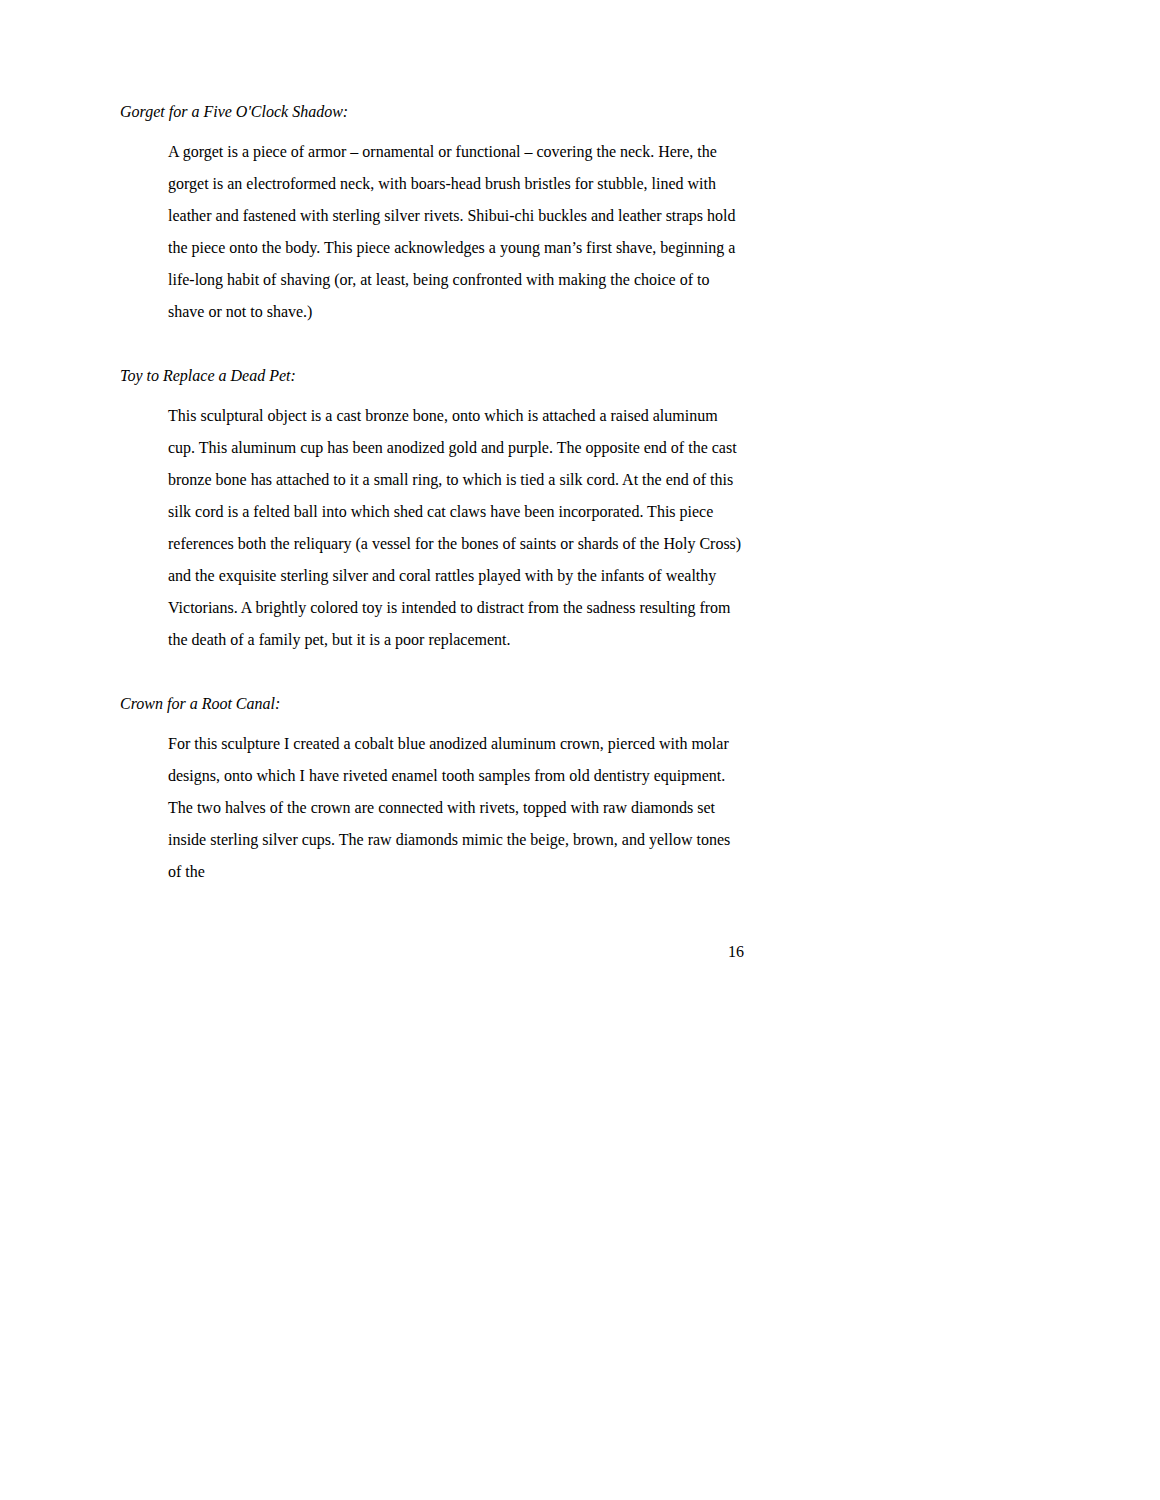Gorget for a Five O'Clock Shadow:
A gorget is a piece of armor – ornamental or functional – covering the neck. Here, the gorget is an electroformed neck, with boars-head brush bristles for stubble, lined with leather and fastened with sterling silver rivets. Shibui-chi buckles and leather straps hold the piece onto the body. This piece acknowledges a young man’s first shave, beginning a life-long habit of shaving (or, at least, being confronted with making the choice of to shave or not to shave.)
Toy to Replace a Dead Pet:
This sculptural object is a cast bronze bone, onto which is attached a raised aluminum cup. This aluminum cup has been anodized gold and purple. The opposite end of the cast bronze bone has attached to it a small ring, to which is tied a silk cord. At the end of this silk cord is a felted ball into which shed cat claws have been incorporated. This piece references both the reliquary (a vessel for the bones of saints or shards of the Holy Cross) and the exquisite sterling silver and coral rattles played with by the infants of wealthy Victorians. A brightly colored toy is intended to distract from the sadness resulting from the death of a family pet, but it is a poor replacement.
Crown for a Root Canal:
For this sculpture I created a cobalt blue anodized aluminum crown, pierced with molar designs, onto which I have riveted enamel tooth samples from old dentistry equipment. The two halves of the crown are connected with rivets, topped with raw diamonds set inside sterling silver cups. The raw diamonds mimic the beige, brown, and yellow tones of the
16